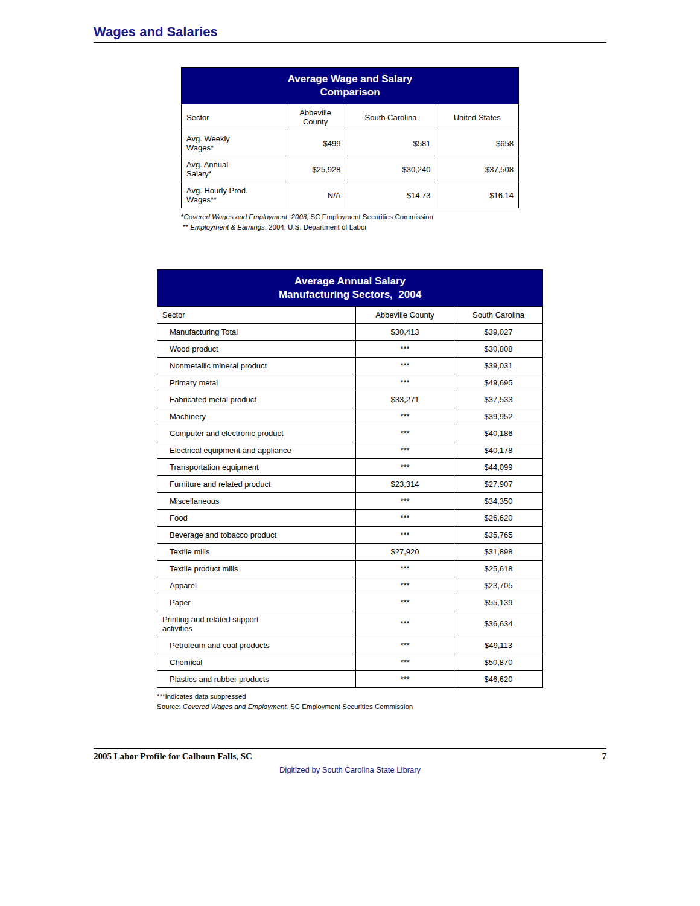Wages and Salaries
| Average Wage and Salary Comparison |
| --- |
| Sector | Abbeville County | South Carolina | United States |
| Avg. Weekly Wages* | $499 | $581 | $658 |
| Avg. Annual Salary* | $25,928 | $30,240 | $37,508 |
| Avg. Hourly Prod. Wages** | N/A | $14.73 | $16.14 |
*Covered Wages and Employment, 2003, SC Employment Securities Commission
** Employment & Earnings, 2004, U.S. Department of Labor
| Average Annual Salary Manufacturing Sectors, 2004 |
| --- |
| Sector | Abbeville County | South Carolina |
| Manufacturing Total | $30,413 | $39,027 |
| Wood product | *** | $30,808 |
| Nonmetallic mineral product | *** | $39,031 |
| Primary metal | *** | $49,695 |
| Fabricated metal product | $33,271 | $37,533 |
| Machinery | *** | $39,952 |
| Computer and electronic product | *** | $40,186 |
| Electrical equipment and appliance | *** | $40,178 |
| Transportation equipment | *** | $44,099 |
| Furniture and related product | $23,314 | $27,907 |
| Miscellaneous | *** | $34,350 |
| Food | *** | $26,620 |
| Beverage and tobacco product | *** | $35,765 |
| Textile mills | $27,920 | $31,898 |
| Textile product mills | *** | $25,618 |
| Apparel | *** | $23,705 |
| Paper | *** | $55,139 |
| Printing and related support activities | *** | $36,634 |
| Petroleum and coal products | *** | $49,113 |
| Chemical | *** | $50,870 |
| Plastics and rubber products | *** | $46,620 |
***Indicates data suppressed
Source: Covered Wages and Employment, SC Employment Securities Commission
2005 Labor Profile for Calhoun Falls, SC 7
Digitized by South Carolina State Library